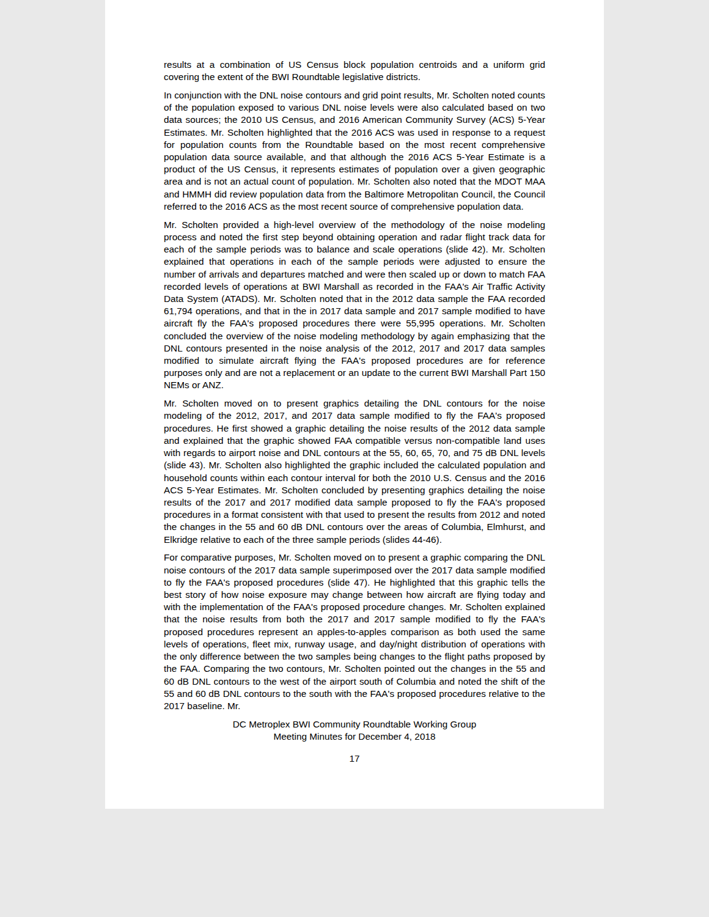results at a combination of US Census block population centroids and a uniform grid covering the extent of the BWI Roundtable legislative districts.
In conjunction with the DNL noise contours and grid point results, Mr. Scholten noted counts of the population exposed to various DNL noise levels were also calculated based on two data sources; the 2010 US Census, and 2016 American Community Survey (ACS) 5-Year Estimates. Mr. Scholten highlighted that the 2016 ACS was used in response to a request for population counts from the Roundtable based on the most recent comprehensive population data source available, and that although the 2016 ACS 5-Year Estimate is a product of the US Census, it represents estimates of population over a given geographic area and is not an actual count of population. Mr. Scholten also noted that the MDOT MAA and HMMH did review population data from the Baltimore Metropolitan Council, the Council referred to the 2016 ACS as the most recent source of comprehensive population data.
Mr. Scholten provided a high-level overview of the methodology of the noise modeling process and noted the first step beyond obtaining operation and radar flight track data for each of the sample periods was to balance and scale operations (slide 42). Mr. Scholten explained that operations in each of the sample periods were adjusted to ensure the number of arrivals and departures matched and were then scaled up or down to match FAA recorded levels of operations at BWI Marshall as recorded in the FAA's Air Traffic Activity Data System (ATADS). Mr. Scholten noted that in the 2012 data sample the FAA recorded 61,794 operations, and that in the in 2017 data sample and 2017 sample modified to have aircraft fly the FAA's proposed procedures there were 55,995 operations. Mr. Scholten concluded the overview of the noise modeling methodology by again emphasizing that the DNL contours presented in the noise analysis of the 2012, 2017 and 2017 data samples modified to simulate aircraft flying the FAA's proposed procedures are for reference purposes only and are not a replacement or an update to the current BWI Marshall Part 150 NEMs or ANZ.
Mr. Scholten moved on to present graphics detailing the DNL contours for the noise modeling of the 2012, 2017, and 2017 data sample modified to fly the FAA's proposed procedures. He first showed a graphic detailing the noise results of the 2012 data sample and explained that the graphic showed FAA compatible versus non-compatible land uses with regards to airport noise and DNL contours at the 55, 60, 65, 70, and 75 dB DNL levels (slide 43). Mr. Scholten also highlighted the graphic included the calculated population and household counts within each contour interval for both the 2010 U.S. Census and the 2016 ACS 5-Year Estimates. Mr. Scholten concluded by presenting graphics detailing the noise results of the 2017 and 2017 modified data sample proposed to fly the FAA's proposed procedures in a format consistent with that used to present the results from 2012 and noted the changes in the 55 and 60 dB DNL contours over the areas of Columbia, Elmhurst, and Elkridge relative to each of the three sample periods (slides 44-46).
For comparative purposes, Mr. Scholten moved on to present a graphic comparing the DNL noise contours of the 2017 data sample superimposed over the 2017 data sample modified to fly the FAA's proposed procedures (slide 47). He highlighted that this graphic tells the best story of how noise exposure may change between how aircraft are flying today and with the implementation of the FAA's proposed procedure changes. Mr. Scholten explained that the noise results from both the 2017 and 2017 sample modified to fly the FAA's proposed procedures represent an apples-to-apples comparison as both used the same levels of operations, fleet mix, runway usage, and day/night distribution of operations with the only difference between the two samples being changes to the flight paths proposed by the FAA. Comparing the two contours, Mr. Scholten pointed out the changes in the 55 and 60 dB DNL contours to the west of the airport south of Columbia and noted the shift of the 55 and 60 dB DNL contours to the south with the FAA's proposed procedures relative to the 2017 baseline. Mr.
DC Metroplex BWI Community Roundtable Working Group
Meeting Minutes for December 4, 2018
17